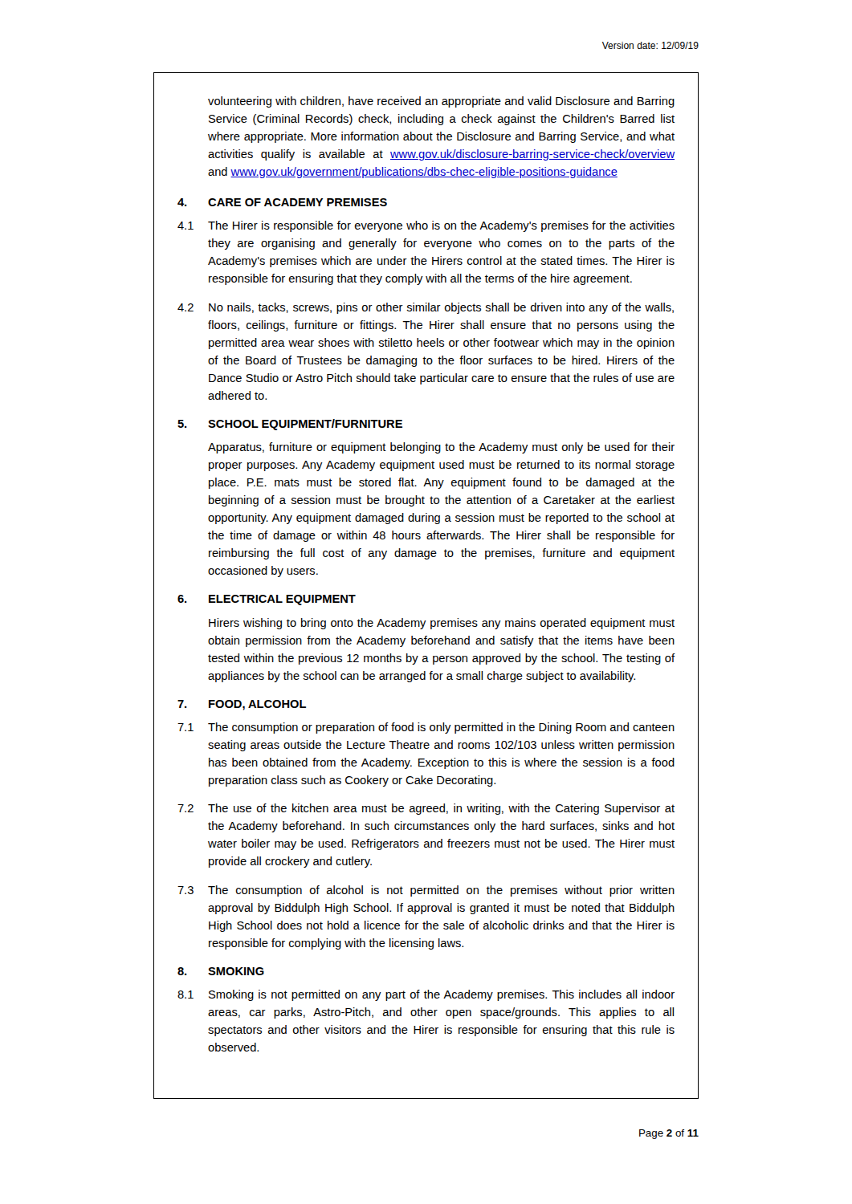Version date: 12/09/19
volunteering with children, have received an appropriate and valid Disclosure and Barring Service (Criminal Records) check, including a check against the Children's Barred list where appropriate. More information about the Disclosure and Barring Service, and what activities qualify is available at www.gov.uk/disclosure-barring-service-check/overview and www.gov.uk/government/publications/dbs-chec-eligible-positions-guidance
4.
CARE OF ACADEMY PREMISES
4.1
The Hirer is responsible for everyone who is on the Academy's premises for the activities they are organising and generally for everyone who comes on to the parts of the Academy's premises which are under the Hirers control at the stated times. The Hirer is responsible for ensuring that they comply with all the terms of the hire agreement.
4.2
No nails, tacks, screws, pins or other similar objects shall be driven into any of the walls, floors, ceilings, furniture or fittings. The Hirer shall ensure that no persons using the permitted area wear shoes with stiletto heels or other footwear which may in the opinion of the Board of Trustees be damaging to the floor surfaces to be hired. Hirers of the Dance Studio or Astro Pitch should take particular care to ensure that the rules of use are adhered to.
5.
SCHOOL EQUIPMENT/FURNITURE
Apparatus, furniture or equipment belonging to the Academy must only be used for their proper purposes. Any Academy equipment used must be returned to its normal storage place. P.E. mats must be stored flat. Any equipment found to be damaged at the beginning of a session must be brought to the attention of a Caretaker at the earliest opportunity. Any equipment damaged during a session must be reported to the school at the time of damage or within 48 hours afterwards. The Hirer shall be responsible for reimbursing the full cost of any damage to the premises, furniture and equipment occasioned by users.
6.
ELECTRICAL EQUIPMENT
Hirers wishing to bring onto the Academy premises any mains operated equipment must obtain permission from the Academy beforehand and satisfy that the items have been tested within the previous 12 months by a person approved by the school. The testing of appliances by the school can be arranged for a small charge subject to availability.
7.
FOOD, ALCOHOL
7.1
The consumption or preparation of food is only permitted in the Dining Room and canteen seating areas outside the Lecture Theatre and rooms 102/103 unless written permission has been obtained from the Academy. Exception to this is where the session is a food preparation class such as Cookery or Cake Decorating.
7.2
The use of the kitchen area must be agreed, in writing, with the Catering Supervisor at the Academy beforehand. In such circumstances only the hard surfaces, sinks and hot water boiler may be used. Refrigerators and freezers must not be used. The Hirer must provide all crockery and cutlery.
7.3
The consumption of alcohol is not permitted on the premises without prior written approval by Biddulph High School. If approval is granted it must be noted that Biddulph High School does not hold a licence for the sale of alcoholic drinks and that the Hirer is responsible for complying with the licensing laws.
8.
SMOKING
8.1
Smoking is not permitted on any part of the Academy premises. This includes all indoor areas, car parks, Astro-Pitch, and other open space/grounds. This applies to all spectators and other visitors and the Hirer is responsible for ensuring that this rule is observed.
Page 2 of 11